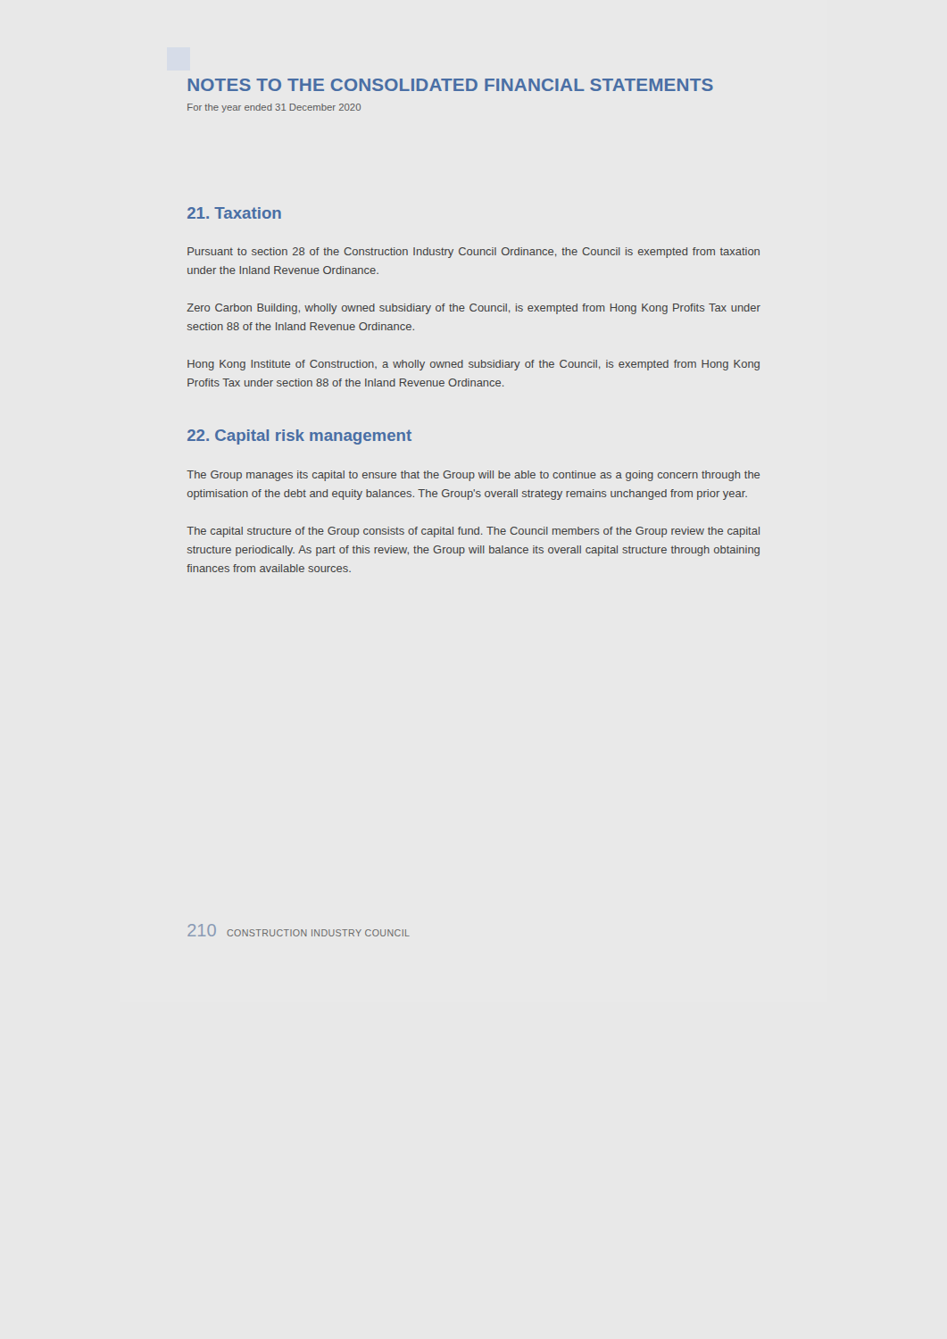Notes to the Consolidated Financial Statements
For the year ended 31 December 2020
21. Taxation
Pursuant to section 28 of the Construction Industry Council Ordinance, the Council is exempted from taxation under the Inland Revenue Ordinance.
Zero Carbon Building, wholly owned subsidiary of the Council, is exempted from Hong Kong Profits Tax under section 88 of the Inland Revenue Ordinance.
Hong Kong Institute of Construction, a wholly owned subsidiary of the Council, is exempted from Hong Kong Profits Tax under section 88 of the Inland Revenue Ordinance.
22. Capital risk management
The Group manages its capital to ensure that the Group will be able to continue as a going concern through the optimisation of the debt and equity balances. The Group's overall strategy remains unchanged from prior year.
The capital structure of the Group consists of capital fund. The Council members of the Group review the capital structure periodically. As part of this review, the Group will balance its overall capital structure through obtaining finances from available sources.
210 Construction Industry Council